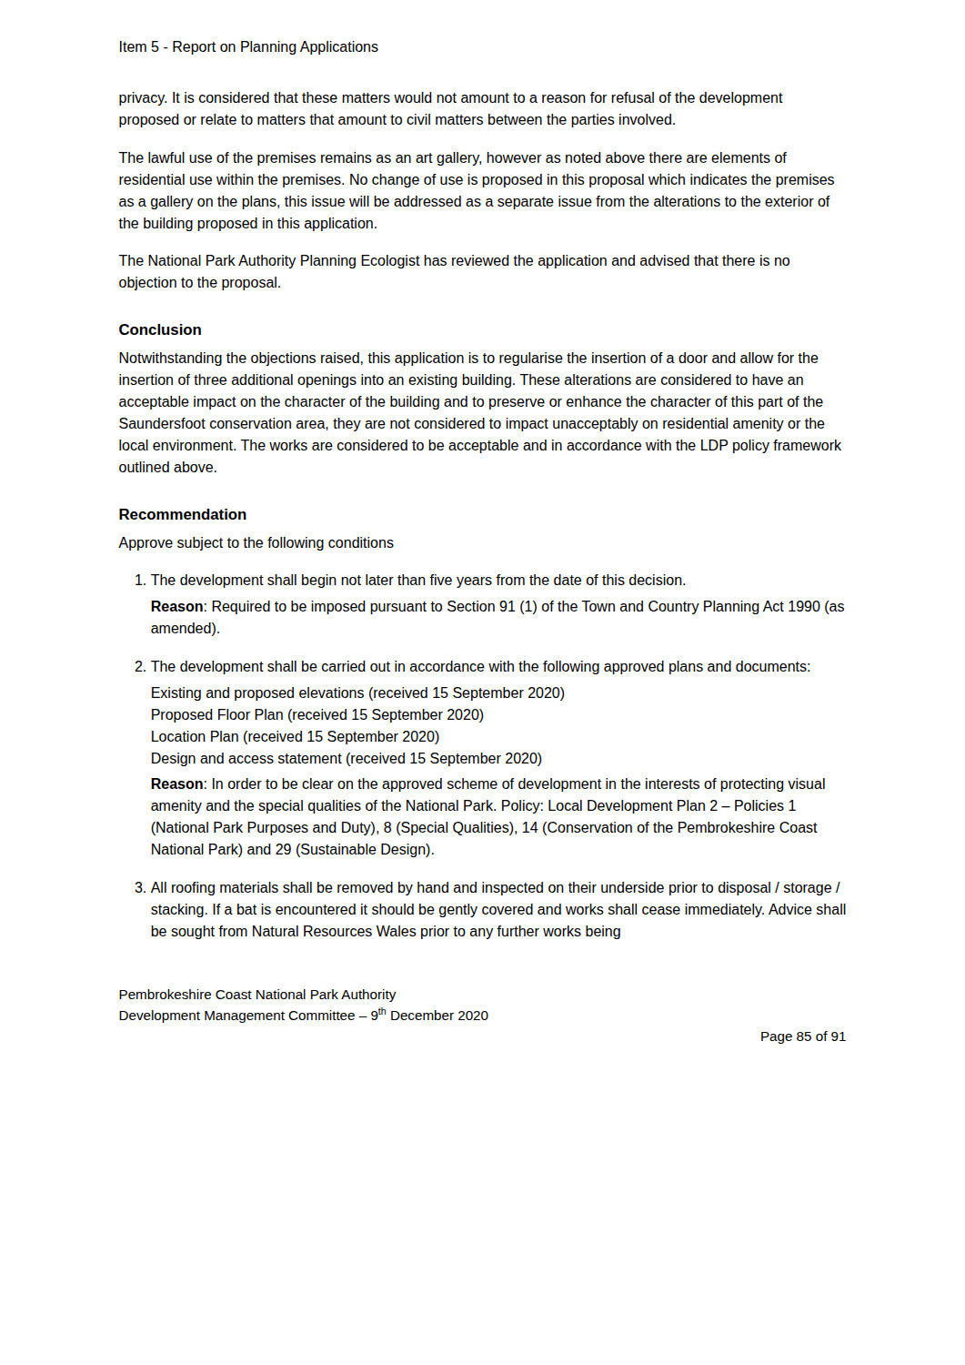Item 5 - Report on Planning Applications
privacy. It is considered that these matters would not amount to a reason for refusal of the development proposed or relate to matters that amount to civil matters between the parties involved.
The lawful use of the premises remains as an art gallery, however as noted above there are elements of residential use within the premises. No change of use is proposed in this proposal which indicates the premises as a gallery on the plans, this issue will be addressed as a separate issue from the alterations to the exterior of the building proposed in this application.
The National Park Authority Planning Ecologist has reviewed the application and advised that there is no objection to the proposal.
Conclusion
Notwithstanding the objections raised, this application is to regularise the insertion of a door and allow for the insertion of three additional openings into an existing building. These alterations are considered to have an acceptable impact on the character of the building and to preserve or enhance the character of this part of the Saundersfoot conservation area, they are not considered to impact unacceptably on residential amenity or the local environment. The works are considered to be acceptable and in accordance with the LDP policy framework outlined above.
Recommendation
Approve subject to the following conditions
The development shall begin not later than five years from the date of this decision.
Reason: Required to be imposed pursuant to Section 91 (1) of the Town and Country Planning Act 1990 (as amended).
The development shall be carried out in accordance with the following approved plans and documents:
Existing and proposed elevations (received 15 September 2020) Proposed Floor Plan (received 15 September 2020) Location Plan (received 15 September 2020) Design and access statement (received 15 September 2020)
Reason: In order to be clear on the approved scheme of development in the interests of protecting visual amenity and the special qualities of the National Park. Policy: Local Development Plan 2 – Policies 1 (National Park Purposes and Duty), 8 (Special Qualities), 14 (Conservation of the Pembrokeshire Coast National Park) and 29 (Sustainable Design).
All roofing materials shall be removed by hand and inspected on their underside prior to disposal / storage / stacking. If a bat is encountered it should be gently covered and works shall cease immediately. Advice shall be sought from Natural Resources Wales prior to any further works being
Pembrokeshire Coast National Park Authority
Development Management Committee – 9th December 2020
Page 85 of 91